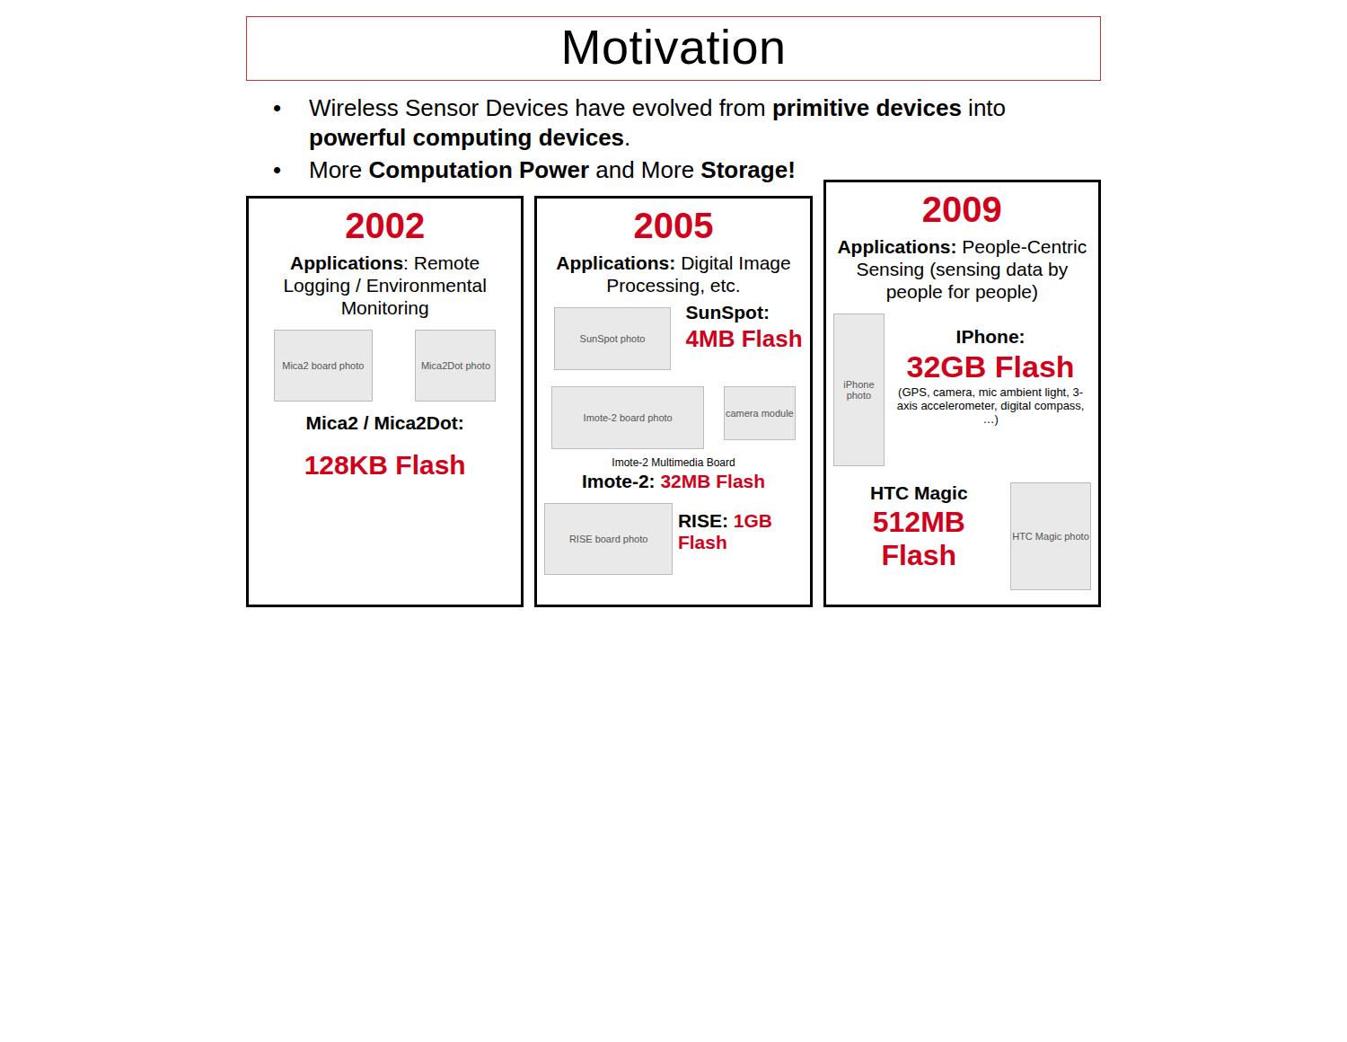Motivation
Wireless Sensor Devices have evolved from primitive devices into powerful computing devices.
More Computation Power and More Storage!
2002
Applications: Remote Logging / Environmental Monitoring
Mica2 board photo
Mica2Dot photo
Mica2 / Mica2Dot:
128KB Flash
2005
Applications: Digital Image Processing, etc.
SunSpot photo
SunSpot:
4MB Flash
Imote-2 board photo
camera module
Imote-2 Multimedia Board
Imote-2: 32MB Flash
RISE board photo
RISE: 1GB Flash
2009
Applications: People-Centric Sensing (sensing data by people for people)
iPhone photo
IPhone:
32GB Flash
(GPS, camera, mic ambient light, 3-axis accelerometer, digital compass, …)
HTC Magic
512MB Flash
HTC Magic photo